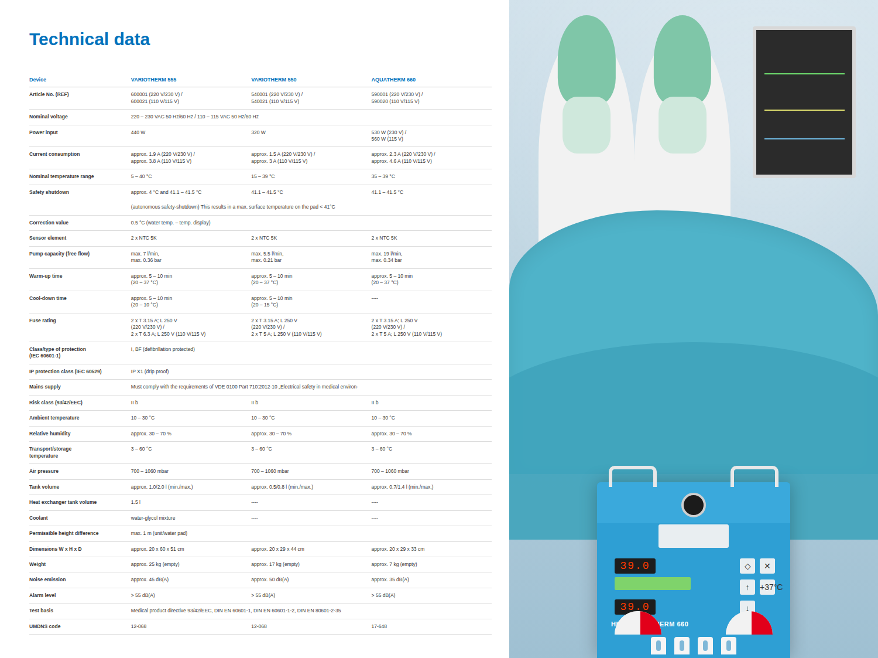Technical data
| Device | VARIOTHERM 555 | VARIOTHERM 550 | AQUATHERM 660 |
| --- | --- | --- | --- |
| Article No. (REF) | 600001 (220 V/230 V) / 600021 (110 V/115 V) | 540001 (220 V/230 V) / 540021 (110 V/115 V) | 590001 (220 V/230 V) / 590020 (110 V/115 V) |
| Nominal voltage | 220 – 230 VAC 50 Hz/60 Hz / 110 – 115 VAC 50 Hz/60 Hz |
| Power input | 440 W | 320 W | 530 W (230 V) / 560 W (115 V) |
| Current consumption | approx. 1.9 A (220 V/230 V) / approx. 3.8 A (110 V/115 V) | approx. 1.5 A (220 V/230 V) / approx. 3 A (110 V/115 V) | approx. 2.3 A (220 V/230 V) / approx. 4.6 A (110 V/115 V) |
| Nominal temperature range | 5 – 40 °C | 15 – 39 °C | 35 – 39 °C |
| Safety shutdown | approx. 4 °C and 41.1 – 41.5 °C | 41.1 – 41.5 °C | 41.1 – 41.5 °C |
| | (autonomous safety-shutdown) This results in a max. surface temperature on the pad < 41°C |
| Correction value | 0.5 °C (water temp. – temp. display) |
| Sensor element | 2 x NTC 5K | 2 x NTC 5K | 2 x NTC 5K |
| Pump capacity (free flow) | max. 7 l/min, max. 0.36 bar | max. 5.5 l/min, max. 0.21 bar | max. 19 l/min, max. 0.34 bar |
| Warm-up time | approx. 5 – 10 min (20 – 37 °C) | approx. 5 – 10 min (20 – 37 °C) | approx. 5 – 10 min (20 – 37 °C) |
| Cool-down time | approx. 5 – 10 min (20 – 10 °C) | approx. 5 – 10 min (20 – 15 °C) | ---- |
| Fuse rating | 2 x T 3.15 A; L 250 V (220 V/230 V) / 2 x T 6.3 A; L 250 V (110 V/115 V) | 2 x T 3.15 A; L 250 V (220 V/230 V) / 2 x T 5 A; L 250 V (110 V/115 V) | 2 x T 3.15 A; L 250 V (220 V/230 V) / 2 x T 5 A; L 250 V (110 V/115 V) |
| Class/type of protection (IEC 60601-1) | I, BF (defibrillation protected) |
| IP protection class (IEC 60529) | IP X1 (drip proof) |
| Mains supply | Must comply with the requirements of VDE 0100 Part 710:2012-10 „Electrical safety in medical environ- |
| Risk class (93/42/EEC) | II b | II b | II b |
| Ambient temperature | 10 – 30 °C | 10 – 30 °C | 10 – 30 °C |
| Relative humidity | approx. 30 – 70 % | approx. 30 – 70 % | approx. 30 – 70 % |
| Transport/storage temperature | 3 – 60 °C | 3 – 60 °C | 3 – 60 °C |
| Air pressure | 700 – 1060 mbar | 700 – 1060 mbar | 700 – 1060 mbar |
| Tank volume | approx. 1.0/2.0 l (min./max.) | approx. 0.5/0.8 l (min./max.) | approx. 0.7/1.4 l (min./max.) |
| Heat exchanger tank volume | 1.5 l | ---- | ---- |
| Coolant | water-glycol mixture | ---- | ---- |
| Permissible height difference | max. 1 m (unit/water pad) |
| Dimensions W x H x D | approx. 20 x 60 x 51 cm | approx. 20 x 29 x 44 cm | approx. 20 x 29 x 33 cm |
| Weight | approx. 25 kg (empty) | approx. 17 kg (empty) | approx. 7 kg (empty) |
| Noise emission | approx. 45 dB(A) | approx. 50 dB(A) | approx. 35 dB(A) |
| Alarm level | > 55 dB(A) | > 55 dB(A) | > 55 dB(A) |
| Test basis | Medical product directive 93/42/EEC, DIN EN 60601-1, DIN EN 60601-1-2, DIN EN 80601-2-35 |
| UMDNS code | 12-068 | 12-068 | 17-648 |
39.0
39.0
HICO
◇
✕
↑
+37°C
↓
HICO-AQUATHERM 660